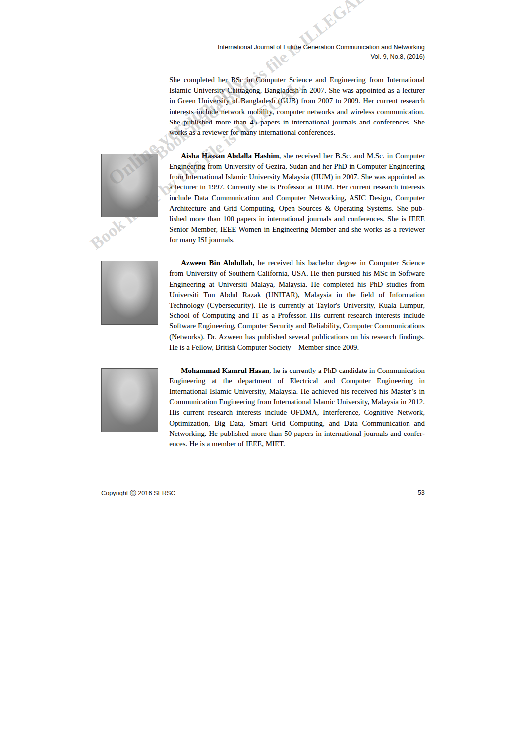International Journal of Future Generation Communication and Networking
Vol. 9, No.8, (2016)
She completed her BSc in Computer Science and Engineering from International Islamic University Chittagong, Bangladesh in 2007. She was appointed as a lecturer in Green University of Bangladesh (GUB) from 2007 to 2009. Her current research interests include network mobility, computer networks and wireless communication. She published more than 45 papers in international journals and conferences. She works as a reviewer for many international conferences.
Aisha Hassan Abdalla Hashim, she received her B.Sc. and M.Sc. in Computer Engineering from University of Gezira, Sudan and her PhD in Computer Engineering from International Islamic University Malaysia (IIUM) in 2007. She was appointed as a lecturer in 1997. Currently she is Professor at IIUM. Her current research interests include Data Communication and Computer Networking, ASIC Design, Computer Architecture and Grid Computing, Open Sources & Operating Systems. She published more than 100 papers in international journals and conferences. She is IEEE Senior Member, IEEE Women in Engineering Member and she works as a reviewer for many ISI journals.
Azween Bin Abdullah, he received his bachelor degree in Computer Science from University of Southern California, USA. He then pursued his MSc in Software Engineering at Universiti Malaya, Malaysia. He completed his PhD studies from Universiti Tun Abdul Razak (UNITAR), Malaysia in the field of Information Technology (Cybersecurity). He is currently at Taylor's University, Kuala Lumpur, School of Computing and IT as a Professor. His current research interests include Software Engineering, Computer Security and Reliability, Computer Communications (Networks). Dr. Azween has published several publications on his research findings. He is a Fellow, British Computer Society – Member since 2009.
Mohammad Kamrul Hasan, he is currently a PhD candidate in Communication Engineering at the department of Electrical and Computer Engineering in International Islamic University, Malaysia. He achieved his received his Master’s in Communication Engineering from International Islamic University, Malaysia in 2012. His current research interests include OFDMA, Interference, Cognitive Network, Optimization, Big Data, Smart Grid Computing, and Data Communication and Networking. He published more than 50 papers in international journals and conferences. He is a member of IEEE, MIET.
Online version only.
Book made by this file is ILLEGAL.
Book made by this file is ILLEGAL.
Copyright ⓒ 2016 SERSC 53